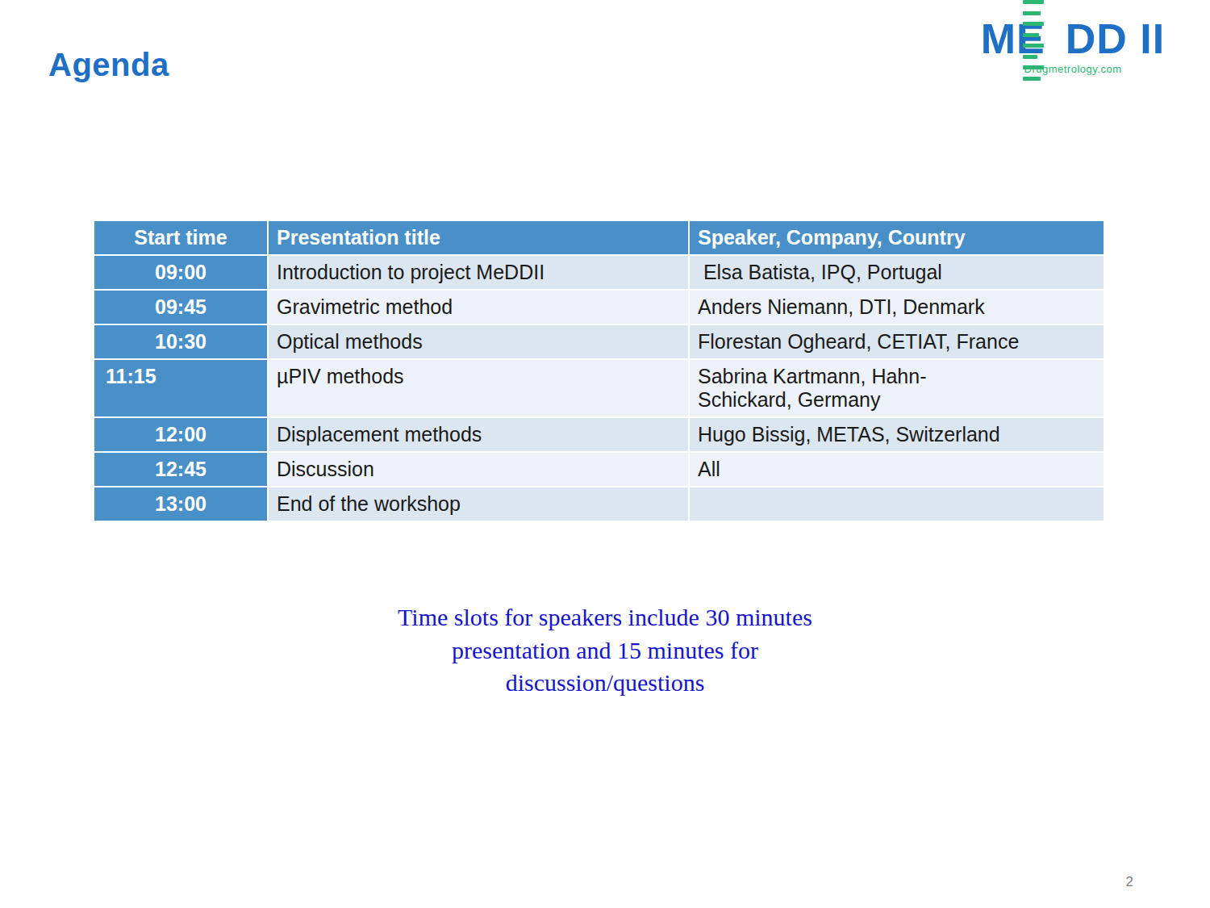Agenda
MEDD II
Drugmetrology.com
| Start time | Presentation title | Speaker, Company, Country |
| --- | --- | --- |
| 09:00 | Introduction to project MeDDII | Elsa Batista, IPQ, Portugal |
| 09:45 | Gravimetric method | Anders Niemann, DTI, Denmark |
| 10:30 | Optical methods | Florestan Ogheard, CETIAT, France |
| 11:15 | µPIV methods | Sabrina Kartmann, Hahn- Schickard, Germany |
| 12:00 | Displacement methods | Hugo Bissig, METAS, Switzerland |
| 12:45 | Discussion | All |
| 13:00 | End of the workshop | |
Time slots for speakers include 30 minutes
presentation and 15 minutes for
discussion/questions
2